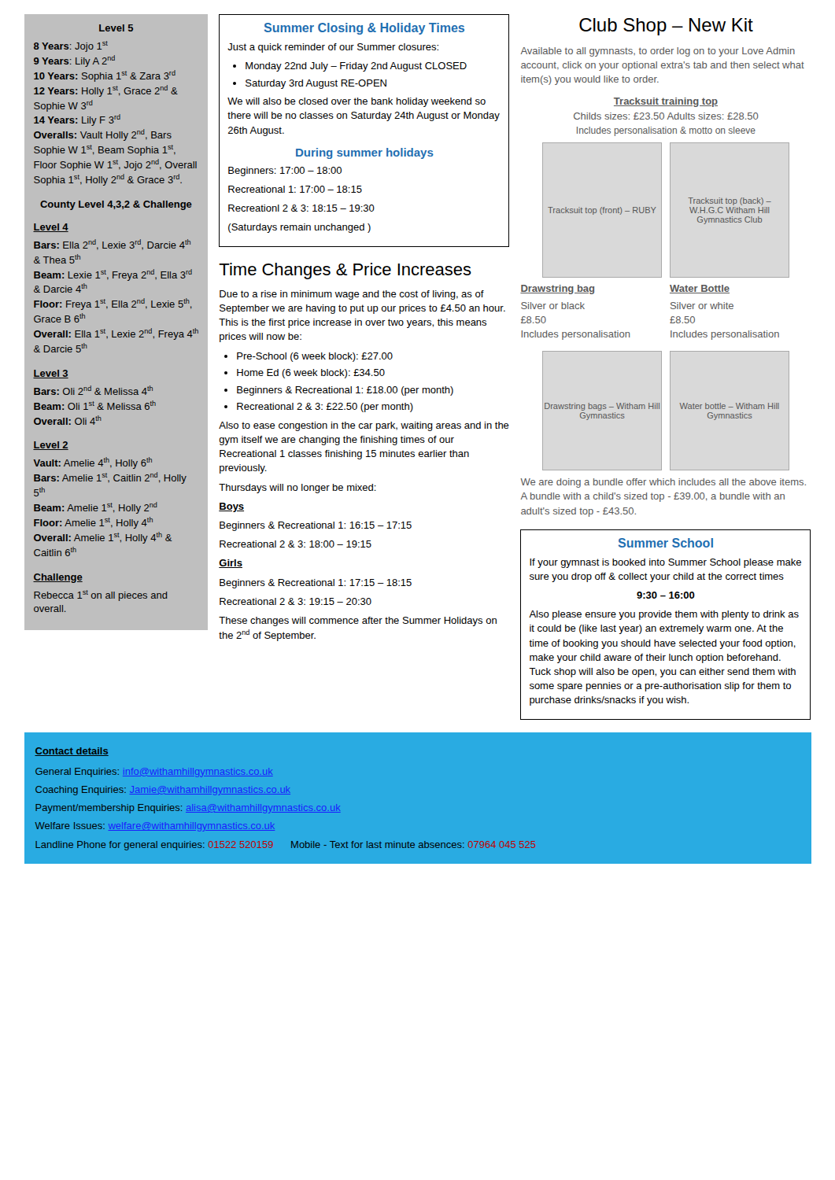Level 5
8 Years: Jojo 1st
9 Years: Lily A 2nd
10 Years: Sophia 1st & Zara 3rd
12 Years: Holly 1st, Grace 2nd & Sophie W 3rd
14 Years: Lily F 3rd
Overalls: Vault Holly 2nd, Bars Sophie W 1st, Beam Sophia 1st, Floor Sophie W 1st, Jojo 2nd, Overall Sophia 1st, Holly 2nd & Grace 3rd.
County Level 4,3,2 & Challenge
Level 4
Bars: Ella 2nd, Lexie 3rd, Darcie 4th & Thea 5th
Beam: Lexie 1st, Freya 2nd, Ella 3rd & Darcie 4th
Floor: Freya 1st, Ella 2nd, Lexie 5th, Grace B 6th
Overall: Ella 1st, Lexie 2nd, Freya 4th & Darcie 5th
Level 3
Bars: Oli 2nd & Melissa 4th
Beam: Oli 1st & Melissa 6th
Overall: Oli 4th
Level 2
Vault: Amelie 4th, Holly 6th
Bars: Amelie 1st, Caitlin 2nd, Holly 5th
Beam: Amelie 1st, Holly 2nd
Floor: Amelie 1st, Holly 4th
Overall: Amelie 1st, Holly 4th & Caitlin 6th
Challenge
Rebecca 1st on all pieces and overall.
Summer Closing & Holiday Times
Just a quick reminder of our Summer closures:
Monday 22nd July – Friday 2nd August CLOSED
Saturday 3rd August RE-OPEN
We will also be closed over the bank holiday weekend so there will be no classes on Saturday 24th August or Monday 26th August.
During summer holidays
Beginners: 17:00 – 18:00
Recreational 1: 17:00 – 18:15
Recreationl 2 & 3: 18:15 – 19:30
(Saturdays remain unchanged )
Time Changes & Price Increases
Due to a rise in minimum wage and the cost of living, as of September we are having to put up our prices to £4.50 an hour. This is the first price increase in over two years, this means prices will now be:
Pre-School (6 week block): £27.00
Home Ed (6 week block): £34.50
Beginners & Recreational 1: £18.00 (per month)
Recreational 2 & 3: £22.50 (per month)
Also to ease congestion in the car park, waiting areas and in the gym itself we are changing the finishing times of our Recreational 1 classes finishing 15 minutes earlier than previously.
Thursdays will no longer be mixed:
Boys
Beginners & Recreational 1: 16:15 – 17:15
Recreational 2 & 3: 18:00 – 19:15
Girls
Beginners & Recreational 1: 17:15 – 18:15
Recreational 2 & 3: 19:15 – 20:30
These changes will commence after the Summer Holidays on the 2nd of September.
Club Shop – New Kit
Available to all gymnasts, to order log on to your Love Admin account, click on your optional extra's tab and then select what item(s) you would like to order.
Tracksuit training top
Childs sizes: £23.50 Adults sizes: £28.50
Includes personalisation & motto on sleeve
Tracksuit top (front) – RUBY
Tracksuit top (back) – W.H.G.C Witham Hill Gymnastics Club
Drawstring bag
Silver or black
£8.50
Includes personalisation
Water Bottle
Silver or white
£8.50
Includes personalisation
Drawstring bags – Witham Hill Gymnastics
Water bottle – Witham Hill Gymnastics
We are doing a bundle offer which includes all the above items. A bundle with a child's sized top - £39.00, a bundle with an adult's sized top - £43.50.
Summer School
If your gymnast is booked into Summer School please make sure you drop off & collect your child at the correct times
9:30 – 16:00
Also please ensure you provide them with plenty to drink as it could be (like last year) an extremely warm one. At the time of booking you should have selected your food option, make your child aware of their lunch option beforehand. Tuck shop will also be open, you can either send them with some spare pennies or a pre-authorisation slip for them to purchase drinks/snacks if you wish.
Contact details
General Enquiries: info@withamhillgymnastics.co.uk
Coaching Enquiries: Jamie@withamhillgymnastics.co.uk
Payment/membership Enquiries: alisa@withamhillgymnastics.co.uk
Welfare Issues: welfare@withamhillgymnastics.co.uk
Landline Phone for general enquiries: 01522 520159 Mobile - Text for last minute absences: 07964 045 525